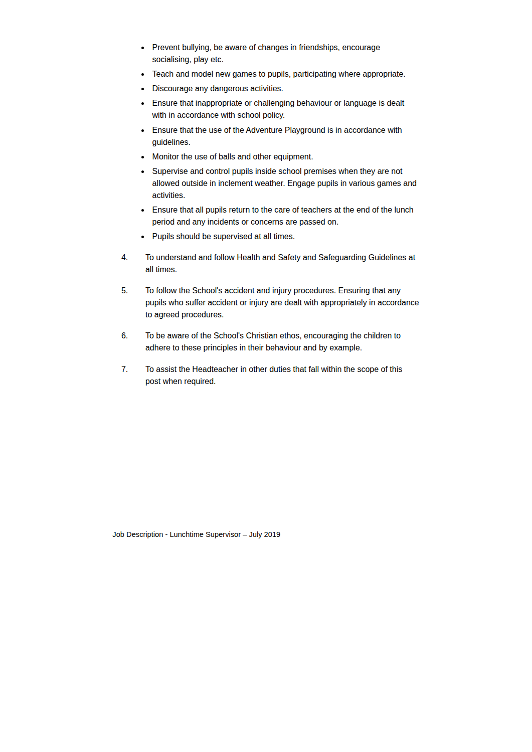Prevent bullying, be aware of changes in friendships, encourage socialising, play etc.
Teach and model new games to pupils, participating where appropriate.
Discourage any dangerous activities.
Ensure that inappropriate or challenging behaviour or language is dealt with in accordance with school policy.
Ensure that the use of the Adventure Playground is in accordance with guidelines.
Monitor the use of balls and other equipment.
Supervise and control pupils inside school premises when they are not allowed outside in inclement weather. Engage pupils in various games and activities.
Ensure that all pupils return to the care of teachers at the end of the lunch period and any incidents or concerns are passed on.
Pupils should be supervised at all times.
To understand and follow Health and Safety and Safeguarding Guidelines at all times.
To follow the School's accident and injury procedures. Ensuring that any pupils who suffer accident or injury are dealt with appropriately in accordance to agreed procedures.
To be aware of the School's Christian ethos, encouraging the children to adhere to these principles in their behaviour and by example.
To assist the Headteacher in other duties that fall within the scope of this post when required.
Job Description - Lunchtime Supervisor – July 2019